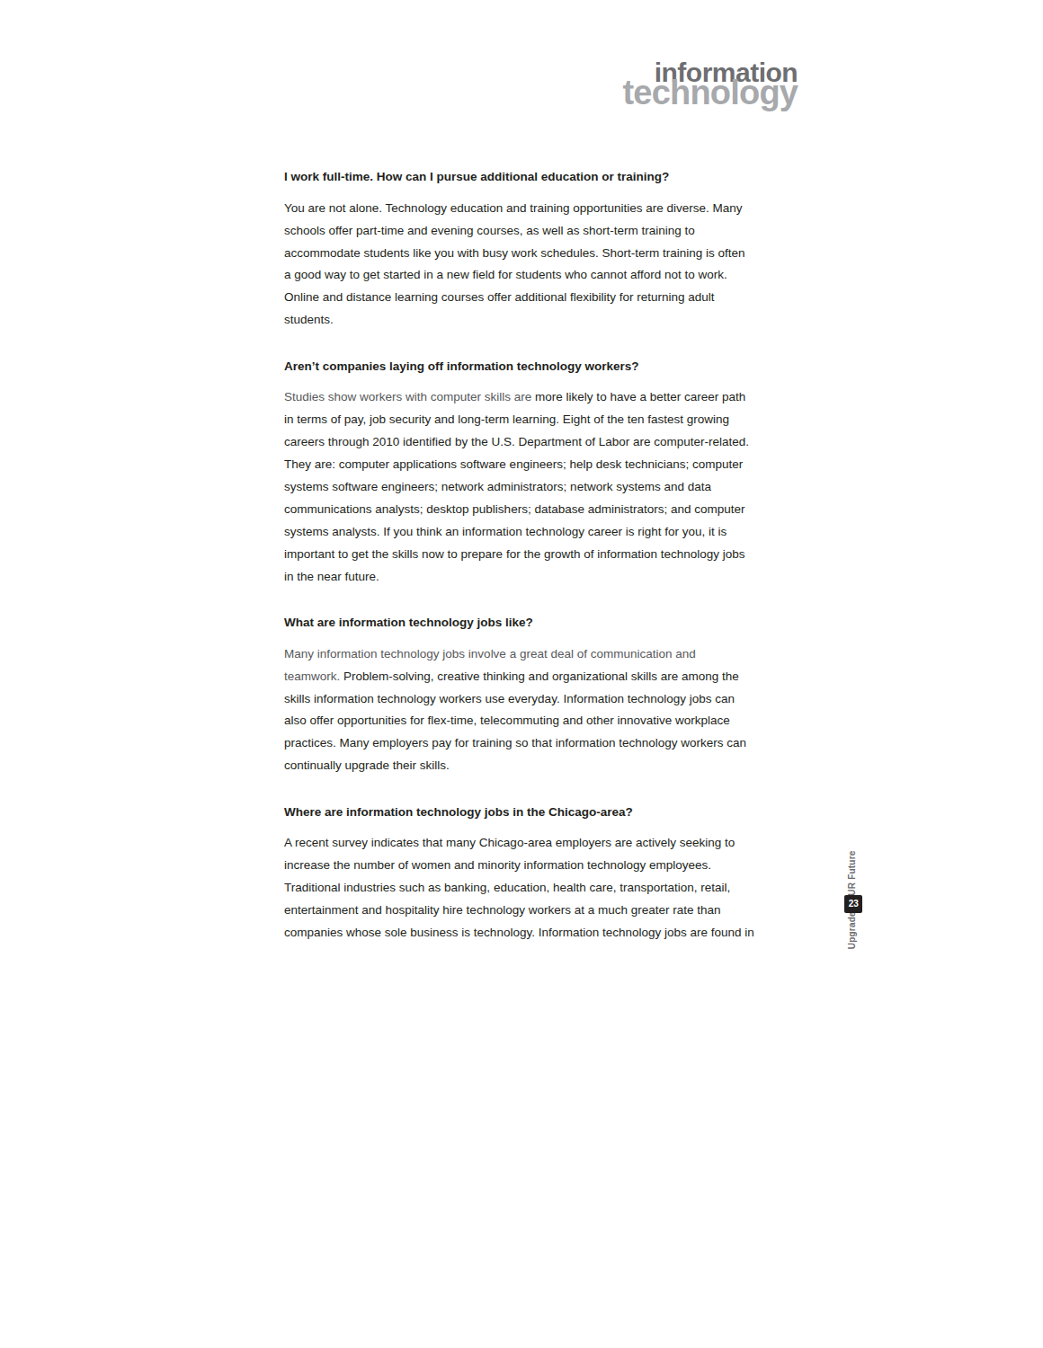information technology
I work full-time. How can I pursue additional education or training?
You are not alone. Technology education and training opportunities are diverse. Many schools offer part-time and evening courses, as well as short-term training to accommodate students like you with busy work schedules. Short-term training is often a good way to get started in a new field for students who cannot afford not to work. Online and distance learning courses offer additional flexibility for returning adult students.
Aren’t companies laying off information technology workers?
Studies show workers with computer skills are more likely to have a better career path in terms of pay, job security and long-term learning. Eight of the ten fastest growing careers through 2010 identified by the U.S. Department of Labor are computer-related. They are: computer applications software engineers; help desk technicians; computer systems software engineers; network administrators; network systems and data communications analysts; desktop publishers; database administrators; and computer systems analysts. If you think an information technology career is right for you, it is important to get the skills now to prepare for the growth of information technology jobs in the near future.
What are information technology jobs like?
Many information technology jobs involve a great deal of communication and teamwork. Problem-solving, creative thinking and organizational skills are among the skills information technology workers use everyday. Information technology jobs can also offer opportunities for flex-time, telecommuting and other innovative workplace practices. Many employers pay for training so that information technology workers can continually upgrade their skills.
Where are information technology jobs in the Chicago-area?
A recent survey indicates that many Chicago-area employers are actively seeking to increase the number of women and minority information technology employees. Traditional industries such as banking, education, health care, transportation, retail, entertainment and hospitality hire technology workers at a much greater rate than companies whose sole business is technology. Information technology jobs are found in every sector of the economy. In fact, 95 percent of the technology jobs in the Midwest are at non-technology companies. Information technology also offers women opportunities to develop technology-based solutions to make a difference in fields like education, health care and art.
Visit an Internet job board like monster.com or review the Help Wanted section of your local newspaper to see computer-related jobs available in the Chicago-area. Your local library is another place to find out more about the types of jobs available in information technology.
Upgrade YOUR Future
23